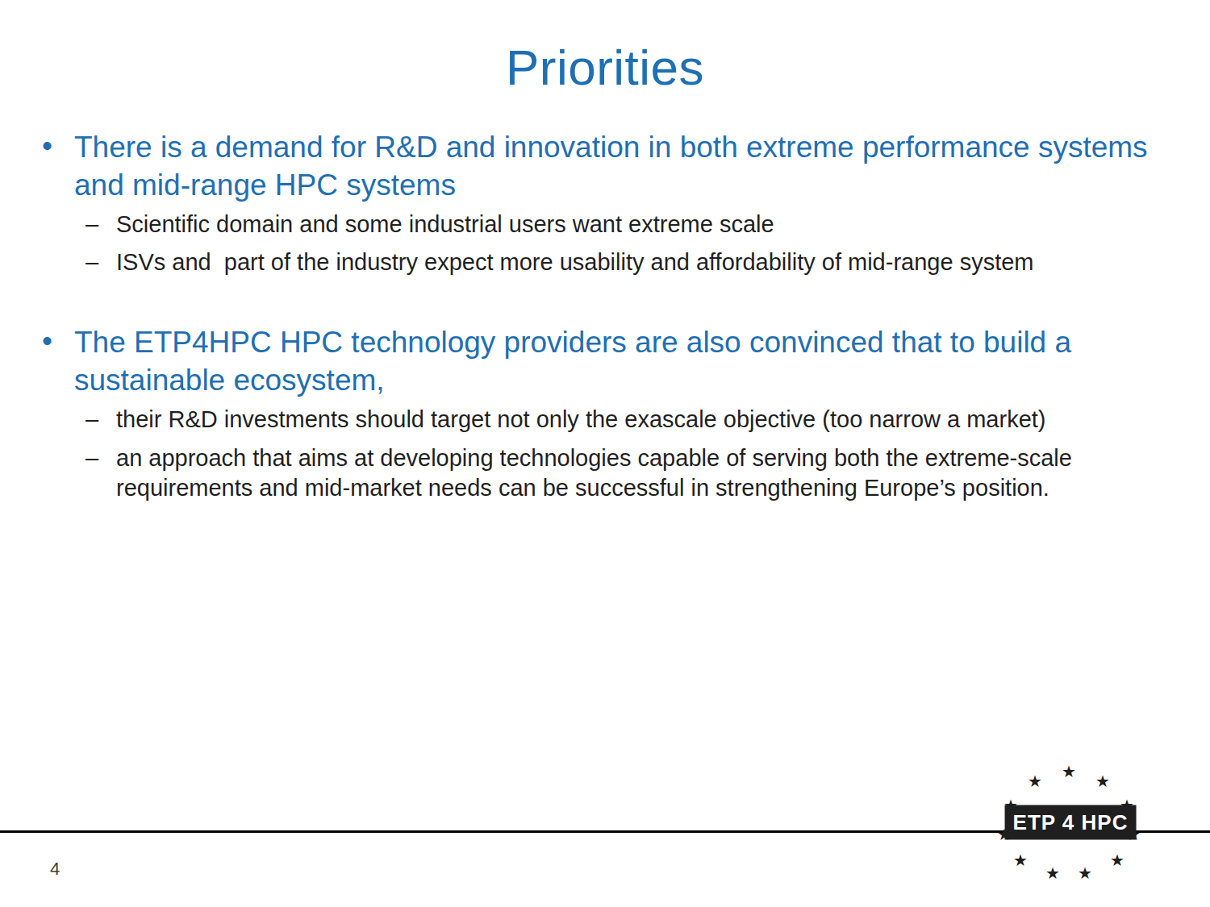Priorities
There is a demand for R&D and innovation in both extreme performance systems and mid-range HPC systems
Scientific domain and some industrial users want extreme scale
ISVs and part of the industry expect more usability and affordability of mid-range system
The ETP4HPC HPC technology providers are also convinced that to build a sustainable ecosystem,
their R&D investments should target not only the exascale objective (too narrow a market)
an approach that aims at developing technologies capable of serving both the extreme-scale requirements and mid-market needs can be successful in strengthening Europe’s position.
4
★ ★ ★ ★ ★ ★ ★ ★ ★ ★ ★
ETP 4 HPC